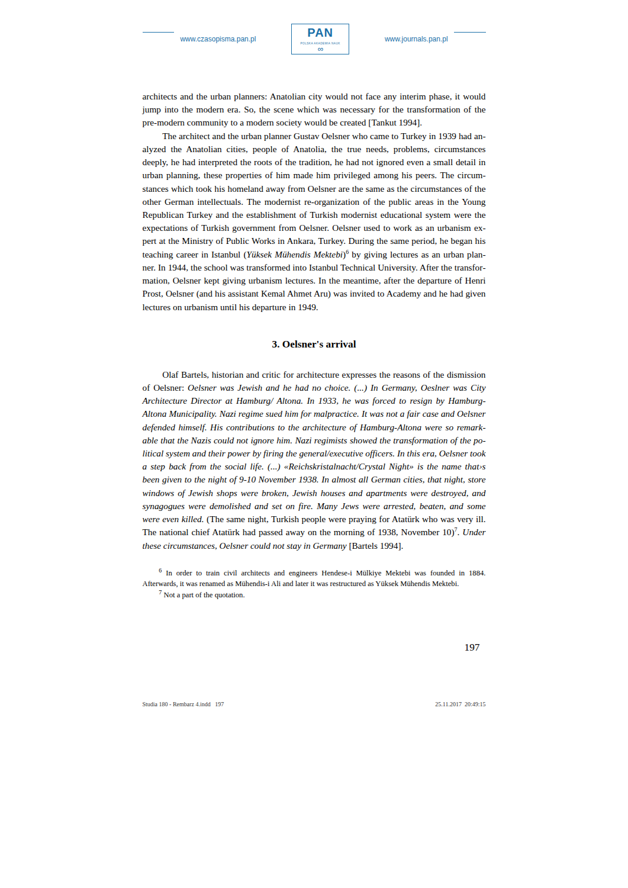www.czasopisma.pan.pl PAN
POLSKA AKADEMIA NAUK
∞ www.journals.pan.pl
architects and the urban planners: Anatolian city would not face any interim phase, it would jump into the modern era. So, the scene which was necessary for the transformation of the pre-modern community to a modern society would be created [Tankut 1994].
The architect and the urban planner Gustav Oelsner who came to Turkey in 1939 had analyzed the Anatolian cities, people of Anatolia, the true needs, problems, circumstances deeply, he had interpreted the roots of the tradition, he had not ignored even a small detail in urban planning, these properties of him made him privileged among his peers. The circumstances which took his homeland away from Oelsner are the same as the circumstances of the other German intellectuals. The modernist re-organization of the public areas in the Young Republican Turkey and the establishment of Turkish modernist educational system were the expectations of Turkish government from Oelsner. Oelsner used to work as an urbanism expert at the Ministry of Public Works in Ankara, Turkey. During the same period, he began his teaching career in Istanbul (Yüksek Mühendis Mektebi)6 by giving lectures as an urban planner. In 1944, the school was transformed into Istanbul Technical University. After the transformation, Oelsner kept giving urbanism lectures. In the meantime, after the departure of Henri Prost, Oelsner (and his assistant Kemal Ahmet Aru) was invited to Academy and he had given lectures on urbanism until his departure in 1949.
3. Oelsner's arrival
Olaf Bartels, historian and critic for architecture expresses the reasons of the dismission of Oelsner: Oelsner was Jewish and he had no choice. (...) In Germany, Oeslner was City Architecture Director at Hamburg/ Altona. In 1933, he was forced to resign by Hamburg- Altona Municipality. Nazi regime sued him for malpractice. It was not a fair case and Oelsner defended himself. His contributions to the architecture of Hamburg-Altona were so remarkable that the Nazis could not ignore him. Nazi regimists showed the transformation of the political system and their power by firing the general/executive officers. In this era, Oelsner took a step back from the social life. (...) «Reichskristalnacht/Crystal Night» is the name that›s been given to the night of 9-10 November 1938. In almost all German cities, that night, store windows of Jewish shops were broken, Jewish houses and apartments were destroyed, and synagogues were demolished and set on fire. Many Jews were arrested, beaten, and some were even killed. (The same night, Turkish people were praying for Atatürk who was very ill. The national chief Atatürk had passed away on the morning of 1938, November 10)7. Under these circumstances, Oelsner could not stay in Germany [Bartels 1994].
6 In order to train civil architects and engineers Hendese-i Mülkiye Mektebi was founded in 1884. Afterwards, it was renamed as Mühendis-i Ali and later it was restructured as Yüksek Mühendis Mektebi.
7 Not a part of the quotation.
197
Studia 180 - Rembarz 4.indd 197 25.11.2017 20:49:15